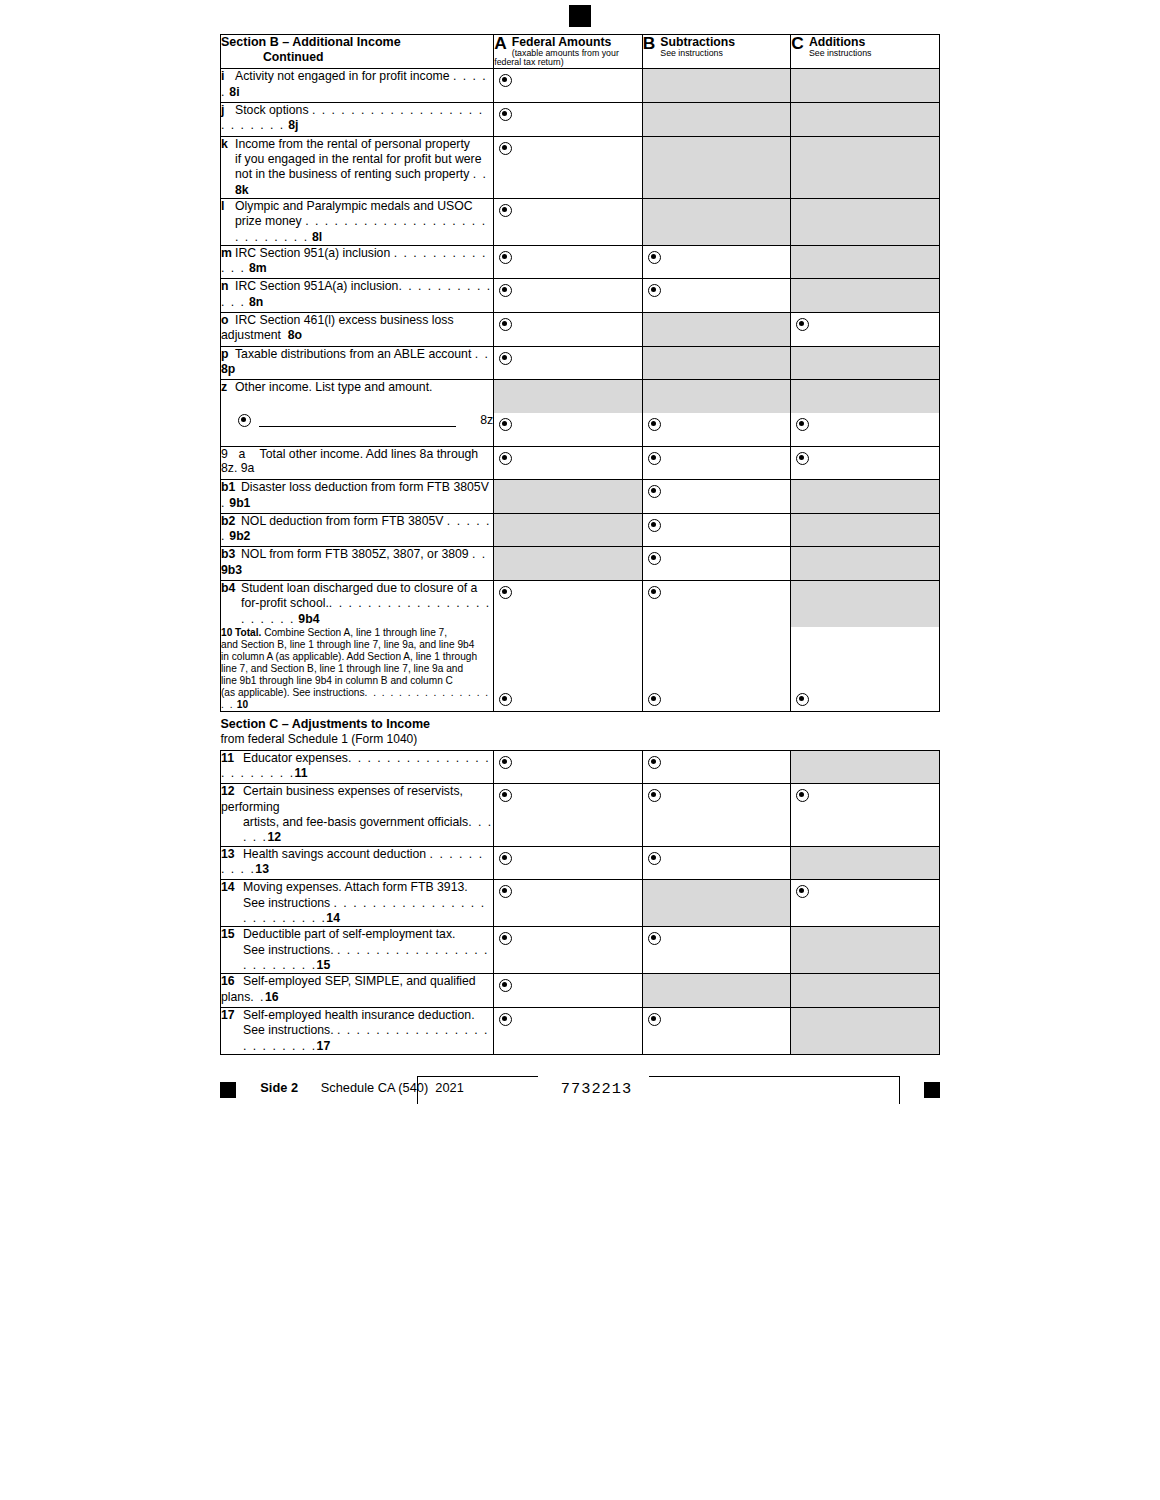| Section B – Additional Income Continued | A Federal Amounts (taxable amounts from your federal tax return) | B Subtractions See instructions | C Additions See instructions |
| i Activity not engaged in for profit income . . . . . 8i | | | |
| j Stock options . . . . . . . . . . . . . . . . . . . . . . . . . 8j | | | |
| k Income from the rental of personal property if you engaged in the rental for profit but were not in the business of renting such property . . 8k | | | |
| l Olympic and Paralympic medals and USOC prize money . . . . . . . . . . . . . . . . . . . . . . . . . . . 8l | | | |
| m IRC Section 951(a) inclusion . . . . . . . . . . . . . 8m | | | |
| n IRC Section 951A(a) inclusion . . . . . . . . . . . . . 8n | | | |
| o IRC Section 461(l) excess business loss adjustment 8o | | | |
| p Taxable distributions from an ABLE account . . 8p | | | |
| z Other income. List type and amount. | | | |
| 8z | | | |
| 9 a Total other income. Add lines 8a through 8z. 9a | | | |
| b1 Disaster loss deduction from form FTB 3805V . 9b1 | | | |
| b2 NOL deduction from form FTB 3805V . . . . . . 9b2 | | | |
| b3 NOL from form FTB 3805Z, 3807, or 3809 . . 9b3 | | | |
| b4 Student loan discharged due to closure of a for-profit school. . . . . . . . . . . . . . . . . . . . . . . . 9b4 | | | |
| 10 Total. Combine Section A, line 1 through line 7, and Section B, line 1 through line 7, line 9a, and line 9b4 in column A (as applicable). Add Section A, line 1 through line 7, and Section B, line 1 through line 7, line 9a and line 9b1 through line 9b4 in column B and column C (as applicable). See instructions . . . . . . . . . . . . . . . . . 10 | | | |
| Section C – Adjustments to Income from federal Schedule 1 (Form 1040) |
| 11 Educator expenses . . . . . . . . . . . . . . . . . . . . . . . 11 | | | |
| 12 Certain business expenses of reservists, performing artists, and fee-basis government officials . . . . . . 12 | | | |
| 13 Health savings account deduction . . . . . . . . . . 13 | | | |
| 14 Moving expenses. Attach form FTB 3913. See instructions . . . . . . . . . . . . . . . . . . . . . . . . . 14 | | | |
| 15 Deductible part of self-employment tax. See instructions. . . . . . . . . . . . . . . . . . . . . . . . . 15 | | | |
| 16 Self-employed SEP, SIMPLE, and qualified plans . . 16 | | | |
| 17 Self-employed health insurance deduction. See instructions. . . . . . . . . . . . . . . . . . . . . . . . . 17 | | | |
Side 2
Schedule CA (540) 2021
7732213